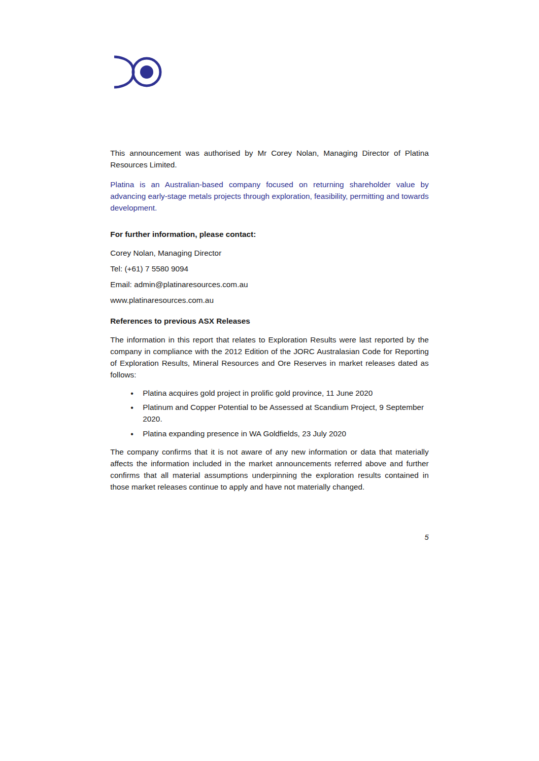This announcement was authorised by Mr Corey Nolan, Managing Director of Platina Resources Limited.
Platina is an Australian-based company focused on returning shareholder value by advancing early-stage metals projects through exploration, feasibility, permitting and towards development.
For further information, please contact:
Corey Nolan, Managing Director
Tel: (+61) 7 5580 9094
Email: admin@platinaresources.com.au
www.platinaresources.com.au
References to previous ASX Releases
The information in this report that relates to Exploration Results were last reported by the company in compliance with the 2012 Edition of the JORC Australasian Code for Reporting of Exploration Results, Mineral Resources and Ore Reserves in market releases dated as follows:
Platina acquires gold project in prolific gold province, 11 June 2020
Platinum and Copper Potential to be Assessed at Scandium Project, 9 September 2020.
Platina expanding presence in WA Goldfields, 23 July 2020
The company confirms that it is not aware of any new information or data that materially affects the information included in the market announcements referred above and further confirms that all material assumptions underpinning the exploration results contained in those market releases continue to apply and have not materially changed.
5